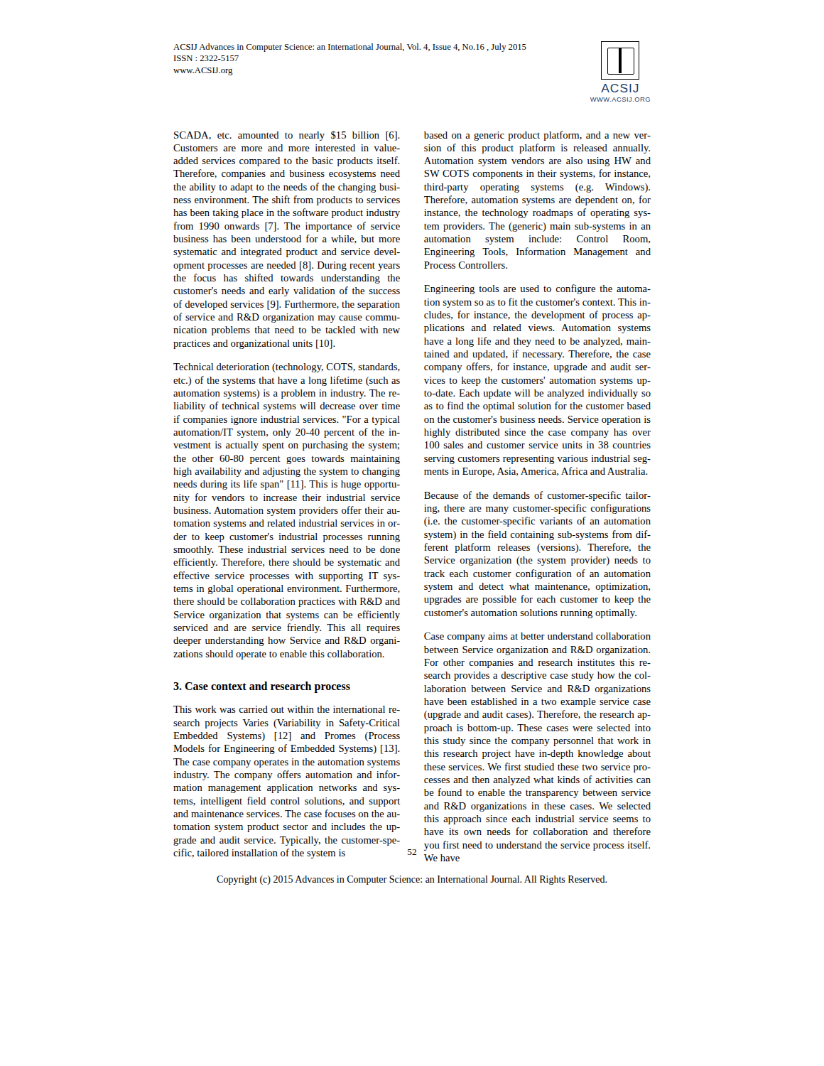ACSIJ Advances in Computer Science: an International Journal, Vol. 4, Issue 4, No.16 , July 2015
ISSN : 2322-5157
www.ACSIJ.org
ACSIJ
WWW.ACSIJ.ORG
SCADA, etc. amounted to nearly $15 billion [6]. Customers are more and more interested in value-added services compared to the basic products itself. Therefore, companies and business ecosystems need the ability to adapt to the needs of the changing business environment. The shift from products to services has been taking place in the software product industry from 1990 onwards [7]. The importance of service business has been understood for a while, but more systematic and integrated product and service development processes are needed [8]. During recent years the focus has shifted towards understanding the customer's needs and early validation of the success of developed services [9]. Furthermore, the separation of service and R&D organization may cause communication problems that need to be tackled with new practices and organizational units [10].
Technical deterioration (technology, COTS, standards, etc.) of the systems that have a long lifetime (such as automation systems) is a problem in industry. The reliability of technical systems will decrease over time if companies ignore industrial services. "For a typical automation/IT system, only 20-40 percent of the investment is actually spent on purchasing the system; the other 60-80 percent goes towards maintaining high availability and adjusting the system to changing needs during its life span" [11]. This is huge opportunity for vendors to increase their industrial service business. Automation system providers offer their automation systems and related industrial services in order to keep customer's industrial processes running smoothly. These industrial services need to be done efficiently. Therefore, there should be systematic and effective service processes with supporting IT systems in global operational environment. Furthermore, there should be collaboration practices with R&D and Service organization that systems can be efficiently serviced and are service friendly. This all requires deeper understanding how Service and R&D organizations should operate to enable this collaboration.
3. Case context and research process
This work was carried out within the international research projects Varies (Variability in Safety-Critical Embedded Systems) [12] and Promes (Process Models for Engineering of Embedded Systems) [13]. The case company operates in the automation systems industry. The company offers automation and information management application networks and systems, intelligent field control solutions, and support and maintenance services. The case focuses on the automation system product sector and includes the upgrade and audit service. Typically, the customer-specific, tailored installation of the system is
based on a generic product platform, and a new version of this product platform is released annually. Automation system vendors are also using HW and SW COTS components in their systems, for instance, third-party operating systems (e.g. Windows). Therefore, automation systems are dependent on, for instance, the technology roadmaps of operating system providers. The (generic) main sub-systems in an automation system include: Control Room, Engineering Tools, Information Management and Process Controllers.
Engineering tools are used to configure the automation system so as to fit the customer's context. This includes, for instance, the development of process applications and related views. Automation systems have a long life and they need to be analyzed, maintained and updated, if necessary. Therefore, the case company offers, for instance, upgrade and audit services to keep the customers' automation systems up-to-date. Each update will be analyzed individually so as to find the optimal solution for the customer based on the customer's business needs. Service operation is highly distributed since the case company has over 100 sales and customer service units in 38 countries serving customers representing various industrial segments in Europe, Asia, America, Africa and Australia.
Because of the demands of customer-specific tailoring, there are many customer-specific configurations (i.e. the customer-specific variants of an automation system) in the field containing sub-systems from different platform releases (versions). Therefore, the Service organization (the system provider) needs to track each customer configuration of an automation system and detect what maintenance, optimization, upgrades are possible for each customer to keep the customer's automation solutions running optimally.
Case company aims at better understand collaboration between Service organization and R&D organization. For other companies and research institutes this research provides a descriptive case study how the collaboration between Service and R&D organizations have been established in a two example service case (upgrade and audit cases). Therefore, the research approach is bottom-up. These cases were selected into this study since the company personnel that work in this research project have in-depth knowledge about these services. We first studied these two service processes and then analyzed what kinds of activities can be found to enable the transparency between service and R&D organizations in these cases. We selected this approach since each industrial service seems to have its own needs for collaboration and therefore you first need to understand the service process itself. We have
52
Copyright (c) 2015 Advances in Computer Science: an International Journal. All Rights Reserved.